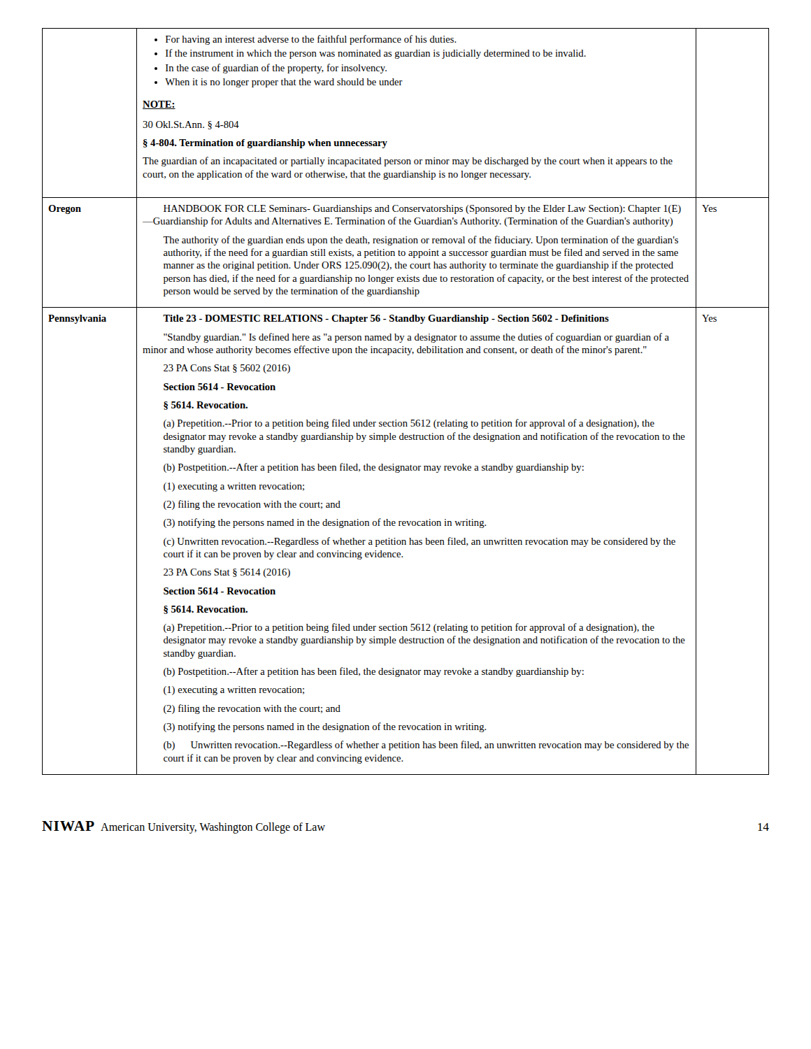| | For having an interest adverse to the faithful performance of his duties. If the instrument in which the person was nominated as guardian is judicially determined to be invalid. In the case of guardian of the property, for insolvency. When it is no longer proper that the ward should be under NOTE: 30 Okl.St.Ann. § 4-804 § 4-804. Termination of guardianship when unnecessary The guardian of an incapacitated or partially incapacitated person or minor may be discharged by the court when it appears to the court, on the application of the ward or otherwise, that the guardianship is no longer necessary. | |
| Oregon | HANDBOOK FOR CLE Seminars- Guardianships and Conservatorships (Sponsored by the Elder Law Section): Chapter 1(E) —Guardianship for Adults and Alternatives E. Termination of the Guardian's Authority. (Termination of the Guardian's authority) The authority of the guardian ends upon the death, resignation or removal of the fiduciary. Upon termination of the guardian's authority, if the need for a guardian still exists, a petition to appoint a successor guardian must be filed and served in the same manner as the original petition. Under ORS 125.090(2), the court has authority to terminate the guardianship if the protected person has died, if the need for a guardianship no longer exists due to restoration of capacity, or the best interest of the protected person would be served by the termination of the guardianship | Yes |
| Pennsylvania | Title 23 - DOMESTIC RELATIONS - Chapter 56 - Standby Guardianship - Section 5602 - Definitions "Standby guardian." Is defined here as "a person named by a designator to assume the duties of coguardian or guardian of a minor and whose authority becomes effective upon the incapacity, debilitation and consent, or death of the minor's parent." 23 PA Cons Stat § 5602 (2016) Section 5614 - Revocation § 5614. Revocation. (a) Prepetition.--Prior to a petition being filed under section 5612 (relating to petition for approval of a designation), the designator may revoke a standby guardianship by simple destruction of the designation and notification of the revocation to the standby guardian. (b) Postpetition.--After a petition has been filed, the designator may revoke a standby guardianship by: (1) executing a written revocation; (2) filing the revocation with the court; and (3) notifying the persons named in the designation of the revocation in writing. (c) Unwritten revocation.--Regardless of whether a petition has been filed, an unwritten revocation may be considered by the court if it can be proven by clear and convincing evidence. 23 PA Cons Stat § 5614 (2016) Section 5614 - Revocation § 5614. Revocation. (a) Prepetition.--Prior to a petition being filed under section 5612 (relating to petition for approval of a designation), the designator may revoke a standby guardianship by simple destruction of the designation and notification of the revocation to the standby guardian. (b) Postpetition.--After a petition has been filed, the designator may revoke a standby guardianship by: (1) executing a written revocation; (2) filing the revocation with the court; and (3) notifying the persons named in the designation of the revocation in writing. (b) Unwritten revocation.--Regardless of whether a petition has been filed, an unwritten revocation may be considered by the court if it can be proven by clear and convincing evidence. | Yes |
NIWAP American University, Washington College of Law 14